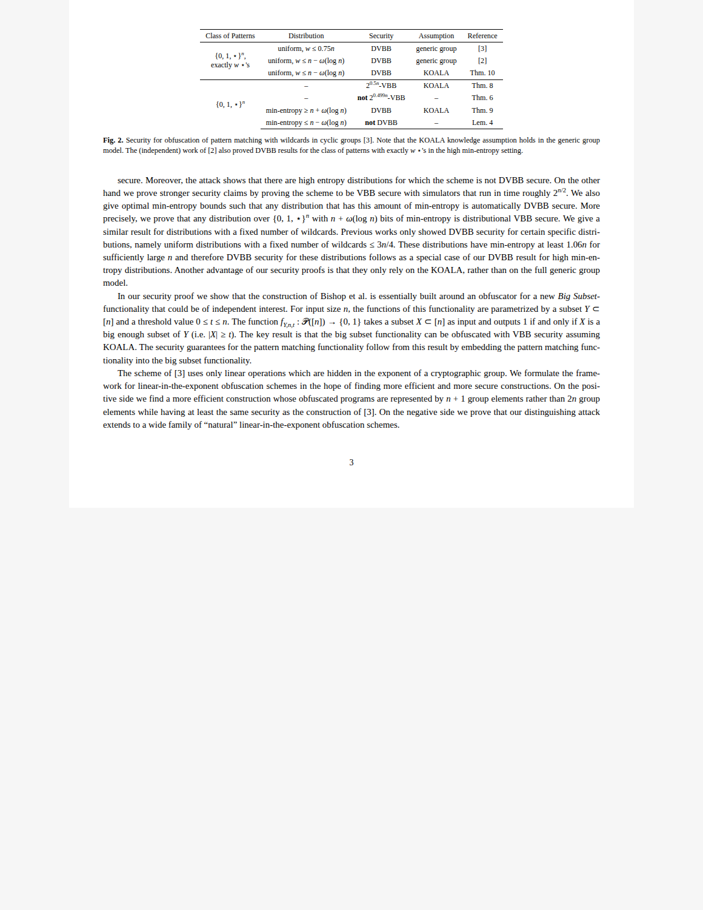| Class of Patterns | Distribution | Security | Assumption | Reference |
| --- | --- | --- | --- | --- |
| {0, 1, ⋆ } n , exactly w ⋆ 's | uniform, w ≤ 0.75 n | DVBB | generic group | [3] |
| uniform, w ≤ n − ω (log n ) | DVBB | generic group | [2] |
| uniform, w ≤ n − ω (log n ) | DVBB | KOALA | Thm. 10 |
| {0, 1, ⋆ } n | – | 2 0.5 n -VBB | KOALA | Thm. 8 |
| – | not 2 0.499 n -VBB | – | Thm. 6 |
| min-entropy ≥ n + ω (log n ) | DVBB | KOALA | Thm. 9 |
| min-entropy ≤ n − ω (log n ) | not DVBB | – | Lem. 4 |
Fig. 2. Security for obfuscation of pattern matching with wildcards in cyclic groups [3]. Note that the KOALA knowledge assumption holds in the generic group model. The (independent) work of [2] also proved DVBB results for the class of patterns with exactly w ⋆'s in the high min-entropy setting.
secure. Moreover, the attack shows that there are high entropy distributions for which the scheme is not DVBB secure. On the other hand we prove stronger security claims by proving the scheme to be VBB secure with simulators that run in time roughly 2n/2. We also give optimal min-entropy bounds such that any distribution that has this amount of min-entropy is automatically DVBB secure. More precisely, we prove that any distribution over {0, 1, ⋆}n with n + ω(log n) bits of min-entropy is distributional VBB secure. We give a similar result for distributions with a fixed number of wildcards. Previous works only showed DVBB security for certain specific distributions, namely uniform distributions with a fixed number of wildcards ≤ 3n/4. These distributions have min-entropy at least 1.06n for sufficiently large n and therefore DVBB security for these distributions follows as a special case of our DVBB result for high min-entropy distributions. Another advantage of our security proofs is that they only rely on the KOALA, rather than on the full generic group model.
In our security proof we show that the construction of Bishop et al. is essentially built around an obfuscator for a new Big Subset-functionality that could be of independent interest. For input size n, the functions of this functionality are parametrized by a subset Y ⊂ [n] and a threshold value 0 ≤ t ≤ n. The function fY,n,t : 𝒫([n]) → {0, 1} takes a subset X ⊂ [n] as input and outputs 1 if and only if X is a big enough subset of Y (i.e. |X| ≥ t). The key result is that the big subset functionality can be obfuscated with VBB security assuming KOALA. The security guarantees for the pattern matching functionality follow from this result by embedding the pattern matching functionality into the big subset functionality.
The scheme of [3] uses only linear operations which are hidden in the exponent of a cryptographic group. We formulate the framework for linear-in-the-exponent obfuscation schemes in the hope of finding more efficient and more secure constructions. On the positive side we find a more efficient construction whose obfuscated programs are represented by n + 1 group elements rather than 2n group elements while having at least the same security as the construction of [3]. On the negative side we prove that our distinguishing attack extends to a wide family of “natural” linear-in-the-exponent obfuscation schemes.
3